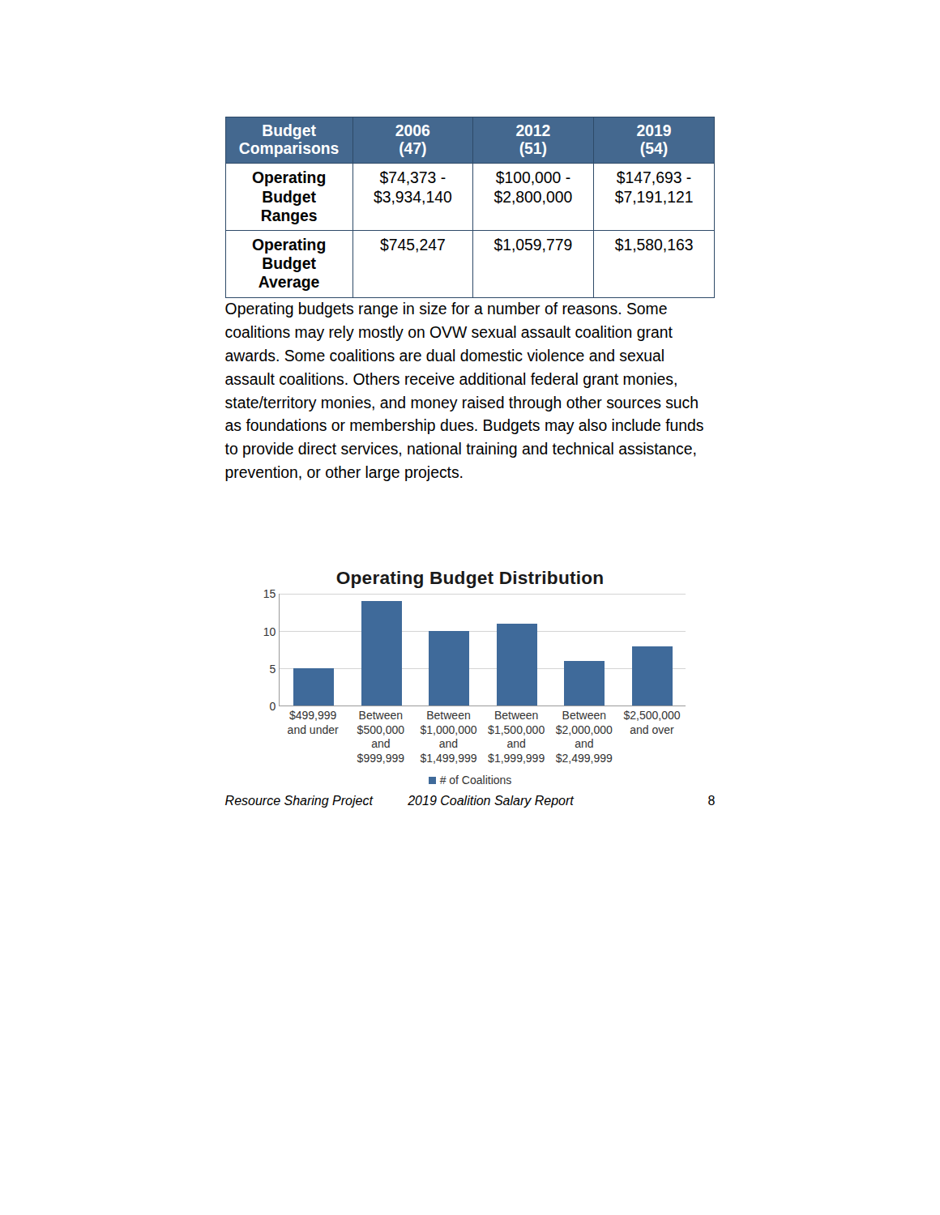| Budget Comparisons | 2006 (47) | 2012 (51) | 2019 (54) |
| --- | --- | --- | --- |
| Operating Budget Ranges | $74,373 - $3,934,140 | $100,000 - $2,800,000 | $147,693 - $7,191,121 |
| Operating Budget Average | $745,247 | $1,059,779 | $1,580,163 |
Operating budgets range in size for a number of reasons. Some coalitions may rely mostly on OVW sexual assault coalition grant awards. Some coalitions are dual domestic violence and sexual assault coalitions. Others receive additional federal grant monies, state/territory monies, and money raised through other sources such as foundations or membership dues. Budgets may also include funds to provide direct services, national training and technical assistance, prevention, or other large projects.
Operating Budget Distribution
15 10 5 0
$499,999 and under
Between $500,000 and $999,999
Between $1,000,000 and $1,499,999
Between $1,500,000 and $1,999,999
Between $2,000,000 and $2,499,999
$2,500,000 and over
# of Coalitions
Resource Sharing Project
2019 Coalition Salary Report
8